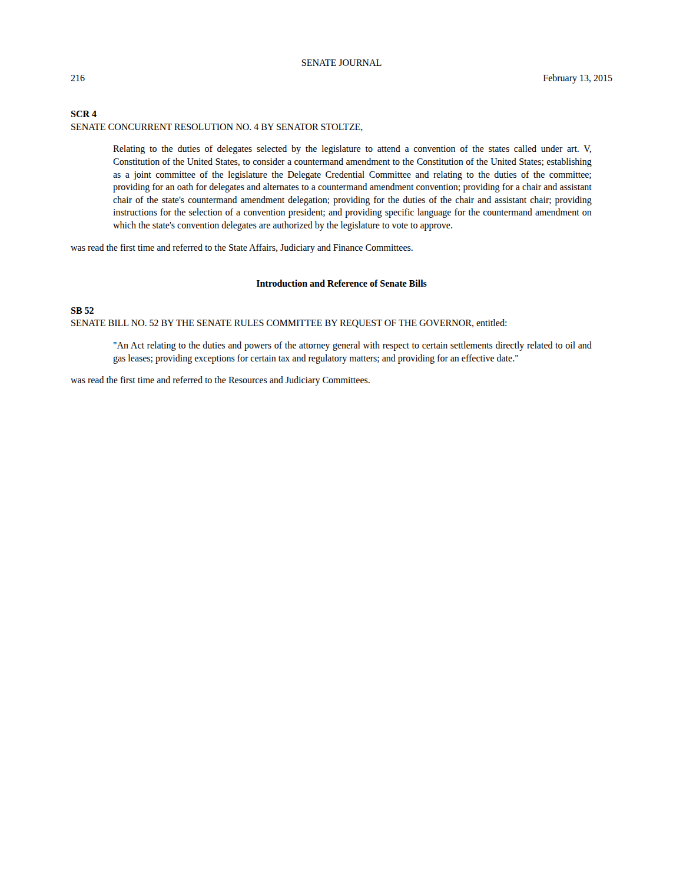SENATE JOURNAL
216 February 13, 2015
SCR 4
SENATE CONCURRENT RESOLUTION NO. 4 BY SENATOR STOLTZE,
Relating to the duties of delegates selected by the legislature to attend a convention of the states called under art. V, Constitution of the United States, to consider a countermand amendment to the Constitution of the United States; establishing as a joint committee of the legislature the Delegate Credential Committee and relating to the duties of the committee; providing for an oath for delegates and alternates to a countermand amendment convention; providing for a chair and assistant chair of the state's countermand amendment delegation; providing for the duties of the chair and assistant chair; providing instructions for the selection of a convention president; and providing specific language for the countermand amendment on which the state's convention delegates are authorized by the legislature to vote to approve.
was read the first time and referred to the State Affairs, Judiciary and Finance Committees.
Introduction and Reference of Senate Bills
SB 52
SENATE BILL NO. 52 BY THE SENATE RULES COMMITTEE BY REQUEST OF THE GOVERNOR, entitled:
"An Act relating to the duties and powers of the attorney general with respect to certain settlements directly related to oil and gas leases; providing exceptions for certain tax and regulatory matters; and providing for an effective date."
was read the first time and referred to the Resources and Judiciary Committees.